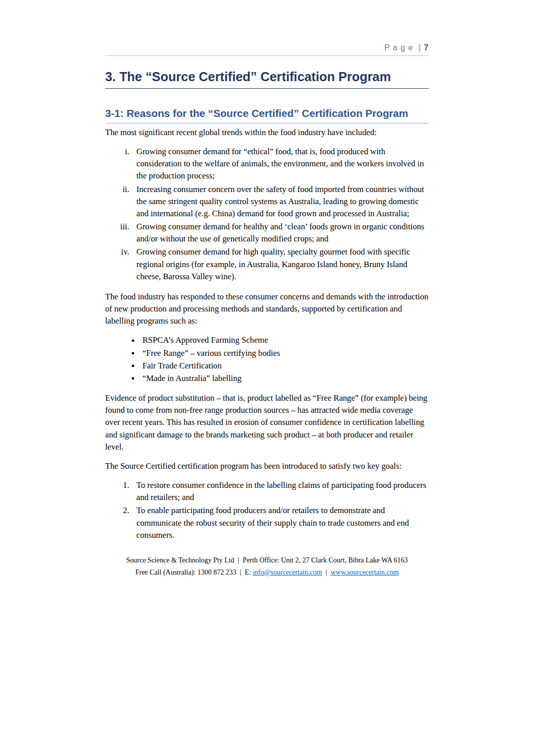P a g e | 7
3. The “Source Certified” Certification Program
3-1: Reasons for the “Source Certified” Certification Program
The most significant recent global trends within the food industry have included:
Growing consumer demand for “ethical” food, that is, food produced with consideration to the welfare of animals, the environment, and the workers involved in the production process;
Increasing consumer concern over the safety of food imported from countries without the same stringent quality control systems as Australia, leading to growing domestic and international (e.g. China) demand for food grown and processed in Australia;
Growing consumer demand for healthy and ‘clean’ foods grown in organic conditions and/or without the use of genetically modified crops; and
Growing consumer demand for high quality, specialty gourmet food with specific regional origins (for example, in Australia, Kangaroo Island honey, Bruny Island cheese, Barossa Valley wine).
The food industry has responded to these consumer concerns and demands with the introduction of new production and processing methods and standards, supported by certification and labelling programs such as:
RSPCA’s Approved Farming Scheme
“Free Range” – various certifying bodies
Fair Trade Certification
“Made in Australia” labelling
Evidence of product substitution – that is, product labelled as “Free Range” (for example) being found to come from non-free range production sources – has attracted wide media coverage over recent years. This has resulted in erosion of consumer confidence in certification labelling and significant damage to the brands marketing such product – at both producer and retailer level.
The Source Certified certification program has been introduced to satisfy two key goals:
To restore consumer confidence in the labelling claims of participating food producers and retailers; and
To enable participating food producers and/or retailers to demonstrate and communicate the robust security of their supply chain to trade customers and end consumers.
Source Science & Technology Pty Ltd | Perth Office: Unit 2, 27 Clark Court, Bibra Lake WA 6163
Free Call (Australia): 1300 872 233 | E: info@sourcecertain.com | www.sourcecertain.com